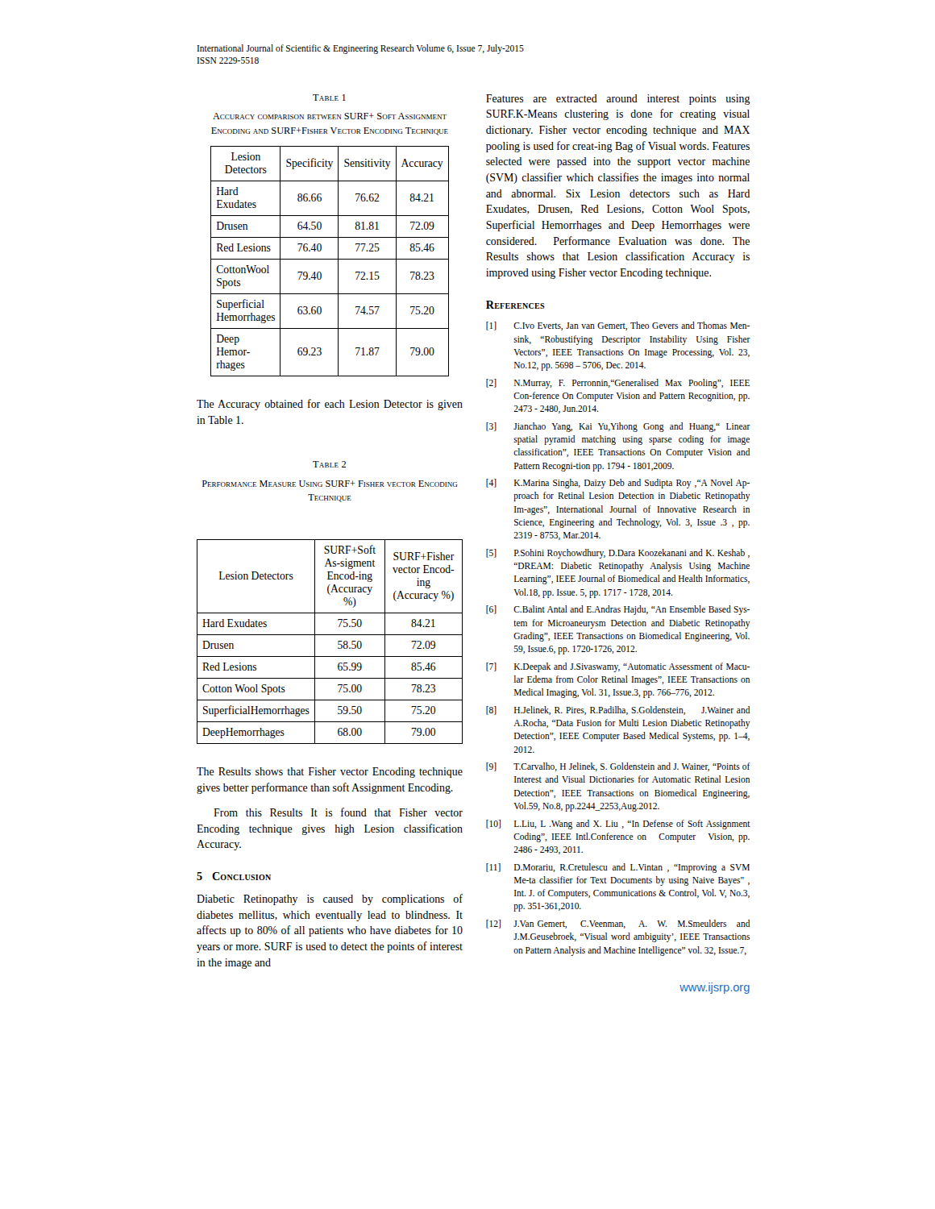International Journal of Scientific & Engineering Research Volume 6, Issue 7, July-2015
ISSN 2229-5518
Table 1 Accuracy comparison between SURF+ Soft Assignment Encoding and SURF+Fisher Vector Encoding Technique
| Lesion Detectors | Specificity | Sensitivity | Accuracy |
| --- | --- | --- | --- |
| Hard Exudates | 86.66 | 76.62 | 84.21 |
| Drusen | 64.50 | 81.81 | 72.09 |
| Red Lesions | 76.40 | 77.25 | 85.46 |
| CottonWool Spots | 79.40 | 72.15 | 78.23 |
| Superficial Hemorrhages | 63.60 | 74.57 | 75.20 |
| Deep Hemor-rhages | 69.23 | 71.87 | 79.00 |
The Accuracy obtained for each Lesion Detector is given in Table 1.
Table 2 Performance Measure Using SURF+ Fisher vector Encoding Technique
| Lesion Detectors | SURF+Soft As-sigment Encod-ing (Accuracy %) | SURF+Fisher vector Encod-ing (Accuracy %) |
| --- | --- | --- |
| Hard Exudates | 75.50 | 84.21 |
| Drusen | 58.50 | 72.09 |
| Red Lesions | 65.99 | 85.46 |
| Cotton Wool Spots | 75.00 | 78.23 |
| SuperficialHemorrhages | 59.50 | 75.20 |
| DeepHemorrhages | 68.00 | 79.00 |
The Results shows that Fisher vector Encoding technique gives better performance than soft Assignment Encoding.
From this Results It is found that Fisher vector Encoding technique gives high Lesion classification Accuracy.
5 Conclusion
Diabetic Retinopathy is caused by complications of diabetes mellitus, which eventually lead to blindness. It affects up to 80% of all patients who have diabetes for 10 years or more. SURF is used to detect the points of interest in the image and
Features are extracted around interest points using SURF.K-Means clustering is done for creating visual dictionary. Fisher vector encoding technique and MAX pooling is used for creat-ing Bag of Visual words. Features selected were passed into the support vector machine (SVM) classifier which classifies the images into normal and abnormal. Six Lesion detectors such as Hard Exudates, Drusen, Red Lesions, Cotton Wool Spots, Superficial Hemorrhages and Deep Hemorrhages were considered. Performance Evaluation was done. The Results shows that Lesion classification Accuracy is improved using Fisher vector Encoding technique.
References
[1]
C.Ivo Everts, Jan van Gemert, Theo Gevers and Thomas Men-sink, “Robustifying Descriptor Instability Using Fisher Vectors”, IEEE Transactions On Image Processing, Vol. 23, No.12, pp. 5698 – 5706, Dec. 2014.
[2]
N.Murray, F. Perronnin,“Generalised Max Pooling”, IEEE Con-ference On Computer Vision and Pattern Recognition, pp. 2473 - 2480, Jun.2014.
[3]
Jianchao Yang, Kai Yu,Yihong Gong and Huang,“ Linear spatial pyramid matching using sparse coding for image classification”, IEEE Transactions On Computer Vision and Pattern Recogni-tion pp. 1794 - 1801,2009.
[4]
K.Marina Singha, Daizy Deb and Sudipta Roy ,“A Novel Ap-proach for Retinal Lesion Detection in Diabetic Retinopathy Im-ages”, International Journal of Innovative Research in Science, Engineering and Technology, Vol. 3, Issue .3 , pp. 2319 - 8753, Mar.2014.
[5]
P.Sohini Roychowdhury, D.Dara Koozekanani and K. Keshab , “DREAM: Diabetic Retinopathy Analysis Using Machine Learning”, IEEE Journal of Biomedical and Health Informatics, Vol.18, pp. Issue. 5, pp. 1717 - 1728, 2014.
[6]
C.Balint Antal and E.Andras Hajdu, “An Ensemble Based Sys-tem for Microaneurysm Detection and Diabetic Retinopathy Grading”, IEEE Transactions on Biomedical Engineering, Vol. 59, Issue.6, pp. 1720-1726, 2012.
[7]
K.Deepak and J.Sivaswamy, “Automatic Assessment of Macu-lar Edema from Color Retinal Images”, IEEE Transactions on Medical Imaging, Vol. 31, Issue.3, pp. 766–776, 2012.
[8]
H.Jelinek, R. Pires, R.Padilha, S.Goldenstein, J.Wainer and A.Rocha, “Data Fusion for Multi Lesion Diabetic Retinopathy Detection”, IEEE Computer Based Medical Systems, pp. 1–4, 2012.
[9]
T.Carvalho, H Jelinek, S. Goldenstein and J. Wainer, “Points of Interest and Visual Dictionaries for Automatic Retinal Lesion Detection”, IEEE Transactions on Biomedical Engineering, Vol.59, No.8, pp.2244_2253,Aug.2012.
[10]
L.Liu, L .Wang and X. Liu , “In Defense of Soft Assignment Coding”, IEEE Intl.Conference on Computer Vision, pp. 2486 - 2493, 2011.
[11]
D.Morariu, R.Cretulescu and L.Vintan , “Improving a SVM Me-ta classifier for Text Documents by using Naive Bayes" , Int. J. of Computers, Communications & Control, Vol. V, No.3, pp. 351-361,2010.
[12]
J.Van Gemert, C.Veenman, A. W. M.Smeulders and J.M.Geusebroek, “Visual word ambiguity’, IEEE Transactions on Pattern Analysis and Machine Intelligence” vol. 32, Issue.7,
www.ijsrp.org